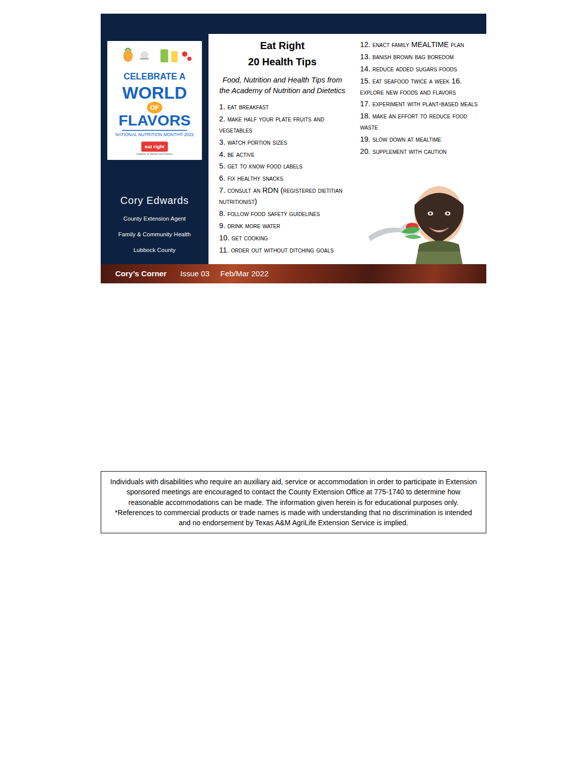Cory Edwards
County Extension Agent
Family & Community Health
Lubbock County
Eat Right
20 Health Tips
Food, Nutrition and Health Tips from the Academy of Nutrition and Dietetics
1. Eat Breakfast
2. Make Half Your Plate Fruits and Vegetables
3. Watch Portion Sizes
4. Be Active
5. Get to Know Food Labels
6. Fix Healthy Snacks
7. Consult an RDN (registered dietitian nutritionist)
8. Follow Food Safety Guidelines
9. Drink More Water
10. Get Cooking
11. Order Out without Ditching Goals
12. Enact Family MEALTIME Plan
13. Banish Brown Bag Boredom
14. Reduce Added Sugars Foods
15. Eat Seafood Twice a Week 16. Explore New Foods and Flavors
17. Experiment with Plant-Based Meals
18. Make an Effort to Reduce Food Waste
19. Slow Down at Mealtime
20. Supplement with Caution
Cory’s Corner Issue 03 Feb/Mar 2022
Individuals with disabilities who require an auxiliary aid, service or accommodation in order to participate in Extension sponsored meetings are encouraged to contact the County Extension Office at 775-1740 to determine how reasonable accommodations can be made. The information given herein is for educational purposes only. *References to commercial products or trade names is made with understanding that no discrimination is intended and no endorsement by Texas A&M AgriLife Extension Service is implied.